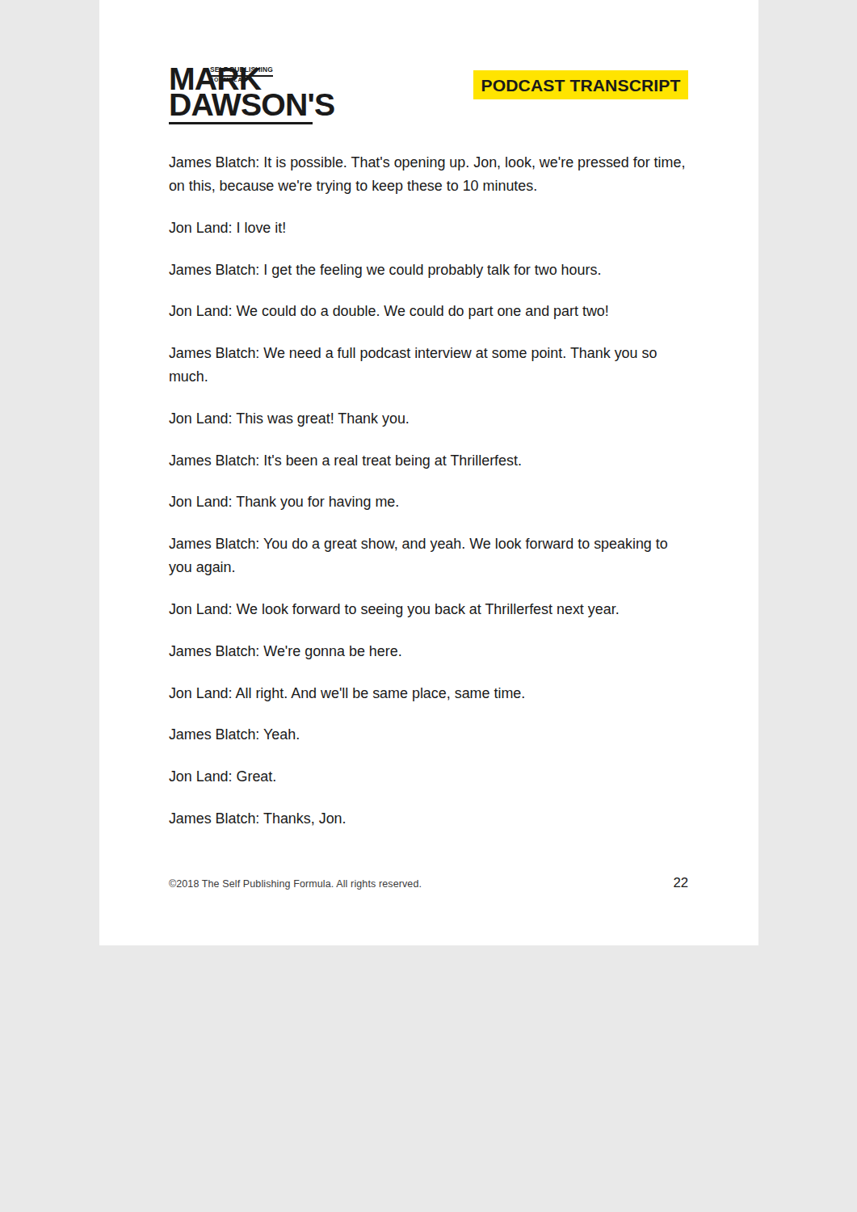Mark Dawson's Self Publishing Formula
Podcast Transcript
James Blatch: It is possible. That's opening up. Jon, look, we're pressed for time, on this, because we're trying to keep these to 10 minutes.
Jon Land: I love it!
James Blatch: I get the feeling we could probably talk for two hours.
Jon Land: We could do a double. We could do part one and part two!
James Blatch: We need a full podcast interview at some point. Thank you so much.
Jon Land: This was great! Thank you.
James Blatch: It's been a real treat being at Thrillerfest.
Jon Land: Thank you for having me.
James Blatch: You do a great show, and yeah. We look forward to speaking to you again.
Jon Land: We look forward to seeing you back at Thrillerfest next year.
James Blatch: We're gonna be here.
Jon Land: All right. And we'll be same place, same time.
James Blatch: Yeah.
Jon Land: Great.
James Blatch: Thanks, Jon.
©2018 The Self Publishing Formula. All rights reserved. 22